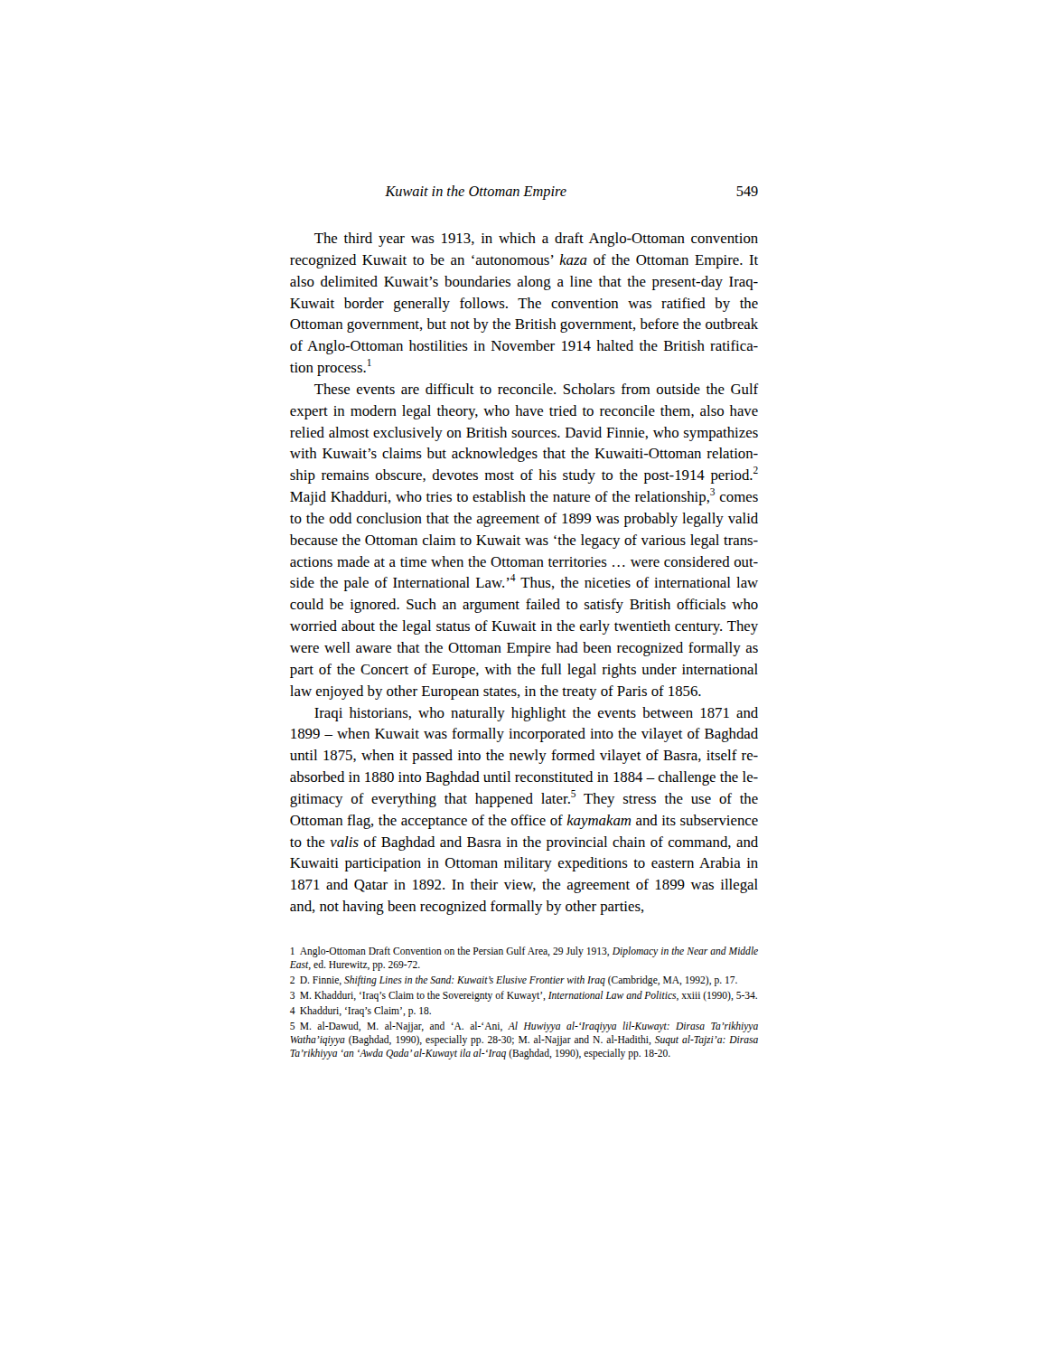Kuwait in the Ottoman Empire 549
The third year was 1913, in which a draft Anglo-Ottoman convention recognized Kuwait to be an ‘autonomous’ kaza of the Ottoman Empire. It also delimited Kuwait’s boundaries along a line that the present-day Iraq-Kuwait border generally follows. The convention was ratified by the Ottoman government, but not by the British government, before the outbreak of Anglo-Ottoman hostilities in November 1914 halted the British ratification process.1
These events are difficult to reconcile. Scholars from outside the Gulf expert in modern legal theory, who have tried to reconcile them, also have relied almost exclusively on British sources. David Finnie, who sympathizes with Kuwait’s claims but acknowledges that the Kuwaiti-Ottoman relationship remains obscure, devotes most of his study to the post-1914 period.2 Majid Khadduri, who tries to establish the nature of the relationship,3 comes to the odd conclusion that the agreement of 1899 was probably legally valid because the Ottoman claim to Kuwait was ‘the legacy of various legal transactions made at a time when the Ottoman territories … were considered outside the pale of International Law.’4 Thus, the niceties of international law could be ignored. Such an argument failed to satisfy British officials who worried about the legal status of Kuwait in the early twentieth century. They were well aware that the Ottoman Empire had been recognized formally as part of the Concert of Europe, with the full legal rights under international law enjoyed by other European states, in the treaty of Paris of 1856.
Iraqi historians, who naturally highlight the events between 1871 and 1899 – when Kuwait was formally incorporated into the vilayet of Baghdad until 1875, when it passed into the newly formed vilayet of Basra, itself reabsorbed in 1880 into Baghdad until reconstituted in 1884 – challenge the legitimacy of everything that happened later.5 They stress the use of the Ottoman flag, the acceptance of the office of kaymakam and its subservience to the valis of Baghdad and Basra in the provincial chain of command, and Kuwaiti participation in Ottoman military expeditions to eastern Arabia in 1871 and Qatar in 1892. In their view, the agreement of 1899 was illegal and, not having been recognized formally by other parties,
1 Anglo-Ottoman Draft Convention on the Persian Gulf Area, 29 July 1913, Diplomacy in the Near and Middle East, ed. Hurewitz, pp. 269-72.
2 D. Finnie, Shifting Lines in the Sand: Kuwait’s Elusive Frontier with Iraq (Cambridge, MA, 1992), p. 17.
3 M. Khadduri, ‘Iraq’s Claim to the Sovereignty of Kuwayt’, International Law and Politics, xxiii (1990), 5-34.
4 Khadduri, ‘Iraq’s Claim’, p. 18.
5 M. al-Dawud, M. al-Najjar, and ‘A. al-‘Ani, Al Huwiyya al-‘Iraqiyya lil-Kuwayt: Dirasa Ta’rikhiyya Watha’iqiyya (Baghdad, 1990), especially pp. 28-30; M. al-Najjar and N. al-Hadithi, Suqut al-Tajzi’a: Dirasa Ta’rikhiyya ‘an ‘Awda Qada’ al-Kuwayt ila al-‘Iraq (Baghdad, 1990), especially pp. 18-20.